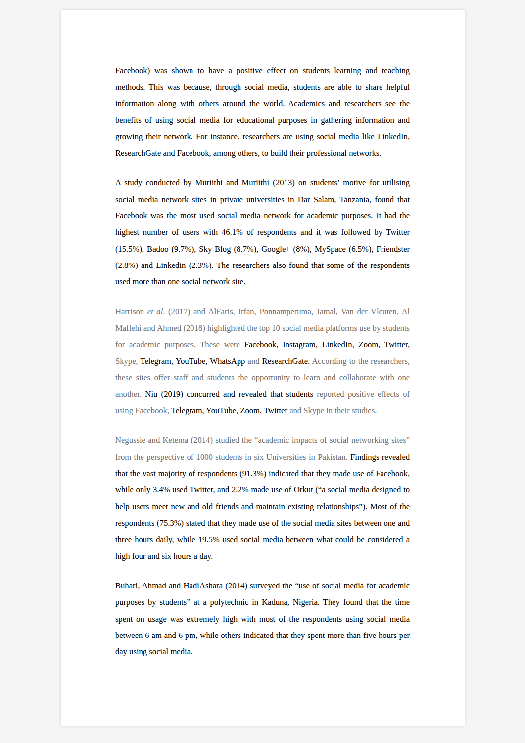Facebook) was shown to have a positive effect on students learning and teaching methods. This was because, through social media, students are able to share helpful information along with others around the world. Academics and researchers see the benefits of using social media for educational purposes in gathering information and growing their network. For instance, researchers are using social media like LinkedIn, ResearchGate and Facebook, among others, to build their professional networks.
A study conducted by Muriithi and Muriithi (2013) on students’ motive for utilising social media network sites in private universities in Dar Salam, Tanzania, found that Facebook was the most used social media network for academic purposes. It had the highest number of users with 46.1% of respondents and it was followed by Twitter (15.5%), Badoo (9.7%), Sky Blog (8.7%), Google+ (8%), MySpace (6.5%), Friendster (2.8%) and Linkedin (2.3%). The researchers also found that some of the respondents used more than one social network site.
Harrison et al. (2017) and AlFaris, Irfan, Ponnamperuma, Jamal, Van der Vleuten, Al Maflehi and Ahmed (2018) highlighted the top 10 social media platforms use by students for academic purposes. These were Facebook, Instagram, LinkedIn, Zoom, Twitter, Skype, Telegram, YouTube, WhatsApp and ResearchGate. According to the researchers, these sites offer staff and students the opportunity to learn and collaborate with one another. Niu (2019) concurred and revealed that students reported positive effects of using Facebook, Telegram, YouTube, Zoom, Twitter and Skype in their studies.
Negussie and Ketema (2014) studied the “academic impacts of social networking sites” from the perspective of 1000 students in six Universities in Pakistan. Findings revealed that the vast majority of respondents (91.3%) indicated that they made use of Facebook, while only 3.4% used Twitter, and 2.2% made use of Orkut (“a social media designed to help users meet new and old friends and maintain existing relationships”). Most of the respondents (75.3%) stated that they made use of the social media sites between one and three hours daily, while 19.5% used social media between what could be considered a high four and six hours a day.
Buhari, Ahmad and HadiAshara (2014) surveyed the “use of social media for academic purposes by students” at a polytechnic in Kaduna, Nigeria. They found that the time spent on usage was extremely high with most of the respondents using social media between 6 am and 6 pm, while others indicated that they spent more than five hours per day using social media.